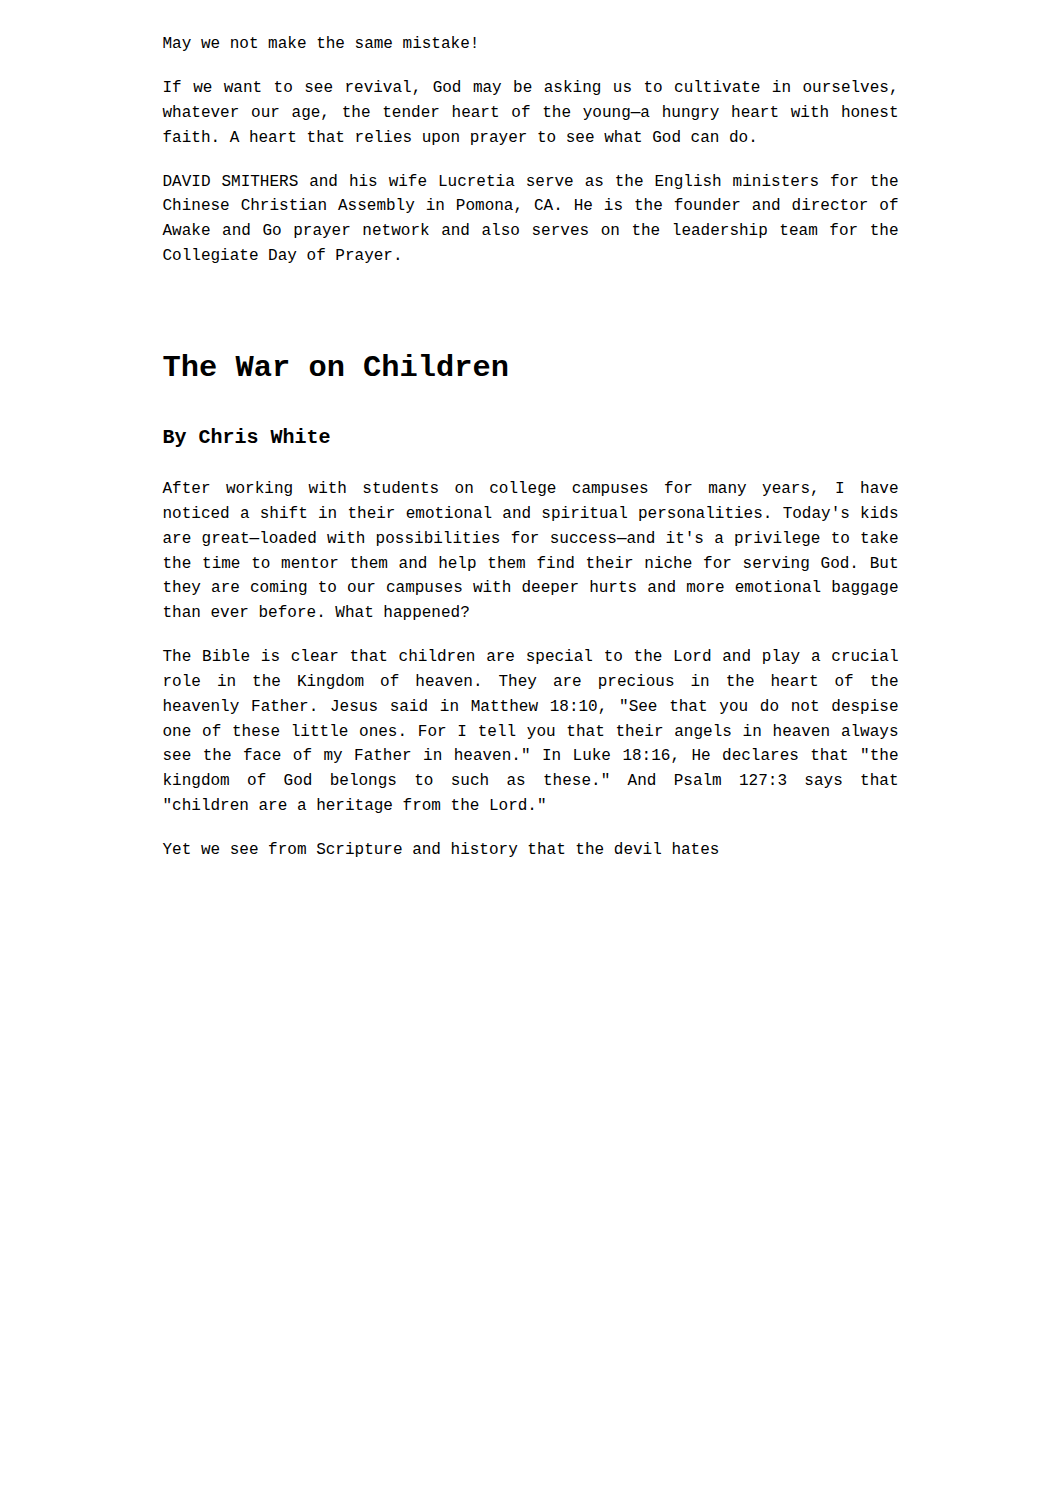May we not make the same mistake!
If we want to see revival, God may be asking us to cultivate in ourselves, whatever our age, the tender heart of the young—a hungry heart with honest faith. A heart that relies upon prayer to see what God can do.
DAVID SMITHERS and his wife Lucretia serve as the English ministers for the Chinese Christian Assembly in Pomona, CA. He is the founder and director of Awake and Go prayer network and also serves on the leadership team for the Collegiate Day of Prayer.
The War on Children
By Chris White
After working with students on college campuses for many years, I have noticed a shift in their emotional and spiritual personalities. Today's kids are great—loaded with possibilities for success—and it's a privilege to take the time to mentor them and help them find their niche for serving God. But they are coming to our campuses with deeper hurts and more emotional baggage than ever before. What happened?
The Bible is clear that children are special to the Lord and play a crucial role in the Kingdom of heaven. They are precious in the heart of the heavenly Father. Jesus said in Matthew 18:10, "See that you do not despise one of these little ones. For I tell you that their angels in heaven always see the face of my Father in heaven." In Luke 18:16, He declares that "the kingdom of God belongs to such as these." And Psalm 127:3 says that "children are a heritage from the Lord."
Yet we see from Scripture and history that the devil hates